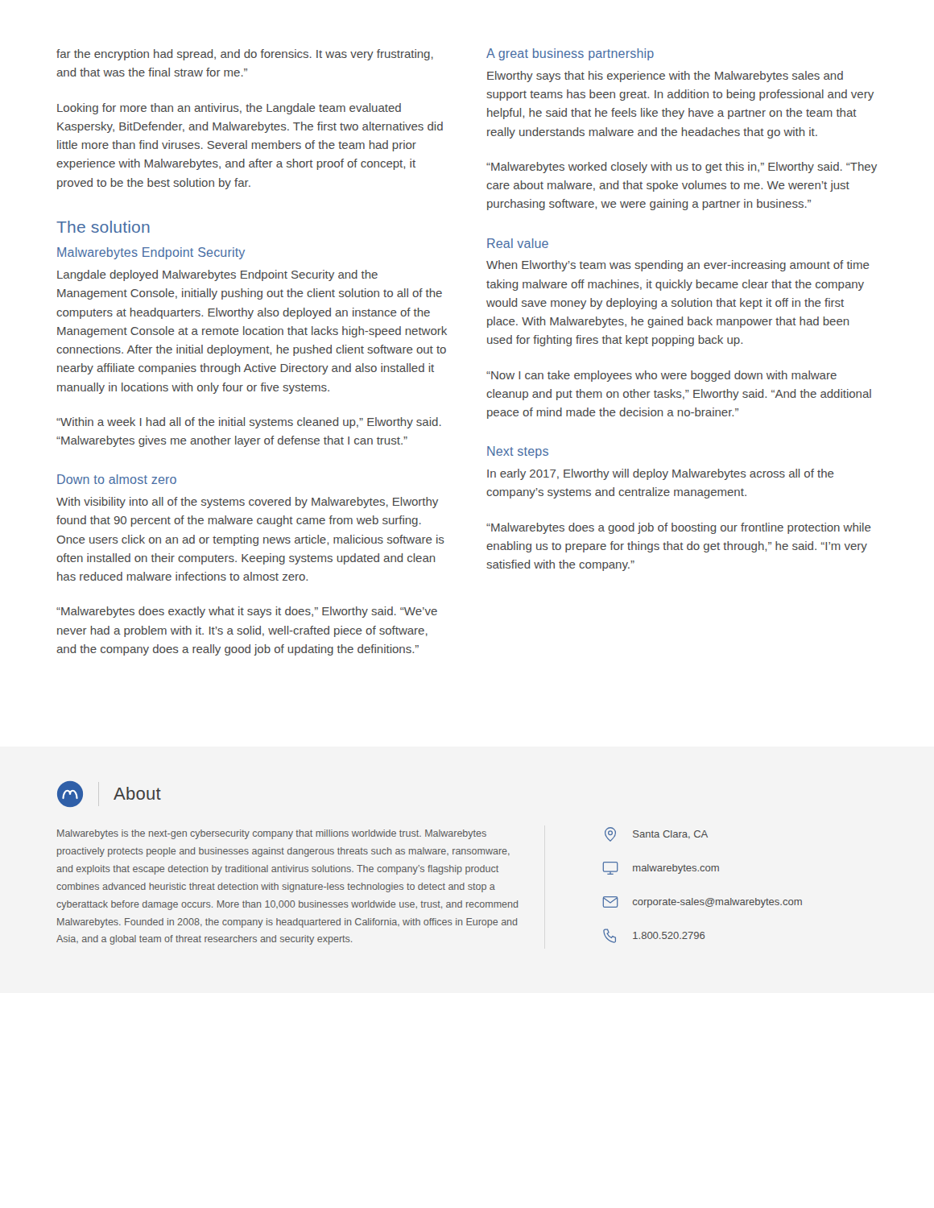far the encryption had spread, and do forensics. It was very frustrating, and that was the final straw for me.”
Looking for more than an antivirus, the Langdale team evaluated Kaspersky, BitDefender, and Malwarebytes. The first two alternatives did little more than find viruses. Several members of the team had prior experience with Malwarebytes, and after a short proof of concept, it proved to be the best solution by far.
The solution
Malwarebytes Endpoint Security
Langdale deployed Malwarebytes Endpoint Security and the Management Console, initially pushing out the client solution to all of the computers at headquarters. Elworthy also deployed an instance of the Management Console at a remote location that lacks high-speed network connections. After the initial deployment, he pushed client software out to nearby affiliate companies through Active Directory and also installed it manually in locations with only four or five systems.
“Within a week I had all of the initial systems cleaned up,” Elworthy said. “Malwarebytes gives me another layer of defense that I can trust.”
Down to almost zero
With visibility into all of the systems covered by Malwarebytes, Elworthy found that 90 percent of the malware caught came from web surfing. Once users click on an ad or tempting news article, malicious software is often installed on their computers. Keeping systems updated and clean has reduced malware infections to almost zero.
“Malwarebytes does exactly what it says it does,” Elworthy said. “We’ve never had a problem with it. It’s a solid, well-crafted piece of software, and the company does a really good job of updating the definitions.”
A great business partnership
Elworthy says that his experience with the Malwarebytes sales and support teams has been great. In addition to being professional and very helpful, he said that he feels like they have a partner on the team that really understands malware and the headaches that go with it.
“Malwarebytes worked closely with us to get this in,” Elworthy said. “They care about malware, and that spoke volumes to me. We weren’t just purchasing software, we were gaining a partner in business.”
Real value
When Elworthy’s team was spending an ever-increasing amount of time taking malware off machines, it quickly became clear that the company would save money by deploying a solution that kept it off in the first place. With Malwarebytes, he gained back manpower that had been used for fighting fires that kept popping back up.
“Now I can take employees who were bogged down with malware cleanup and put them on other tasks,” Elworthy said. “And the additional peace of mind made the decision a no-brainer.”
Next steps
In early 2017, Elworthy will deploy Malwarebytes across all of the company’s systems and centralize management.
“Malwarebytes does a good job of boosting our frontline protection while enabling us to prepare for things that do get through,” he said. “I’m very satisfied with the company.”
About
Malwarebytes is the next-gen cybersecurity company that millions worldwide trust. Malwarebytes proactively protects people and businesses against dangerous threats such as malware, ransomware, and exploits that escape detection by traditional antivirus solutions. The company’s flagship product combines advanced heuristic threat detection with signature-less technologies to detect and stop a cyberattack before damage occurs. More than 10,000 businesses worldwide use, trust, and recommend Malwarebytes. Founded in 2008, the company is headquartered in California, with offices in Europe and Asia, and a global team of threat researchers and security experts.
Santa Clara, CA
malwarebytes.com
corporate-sales@malwarebytes.com
1.800.520.2796